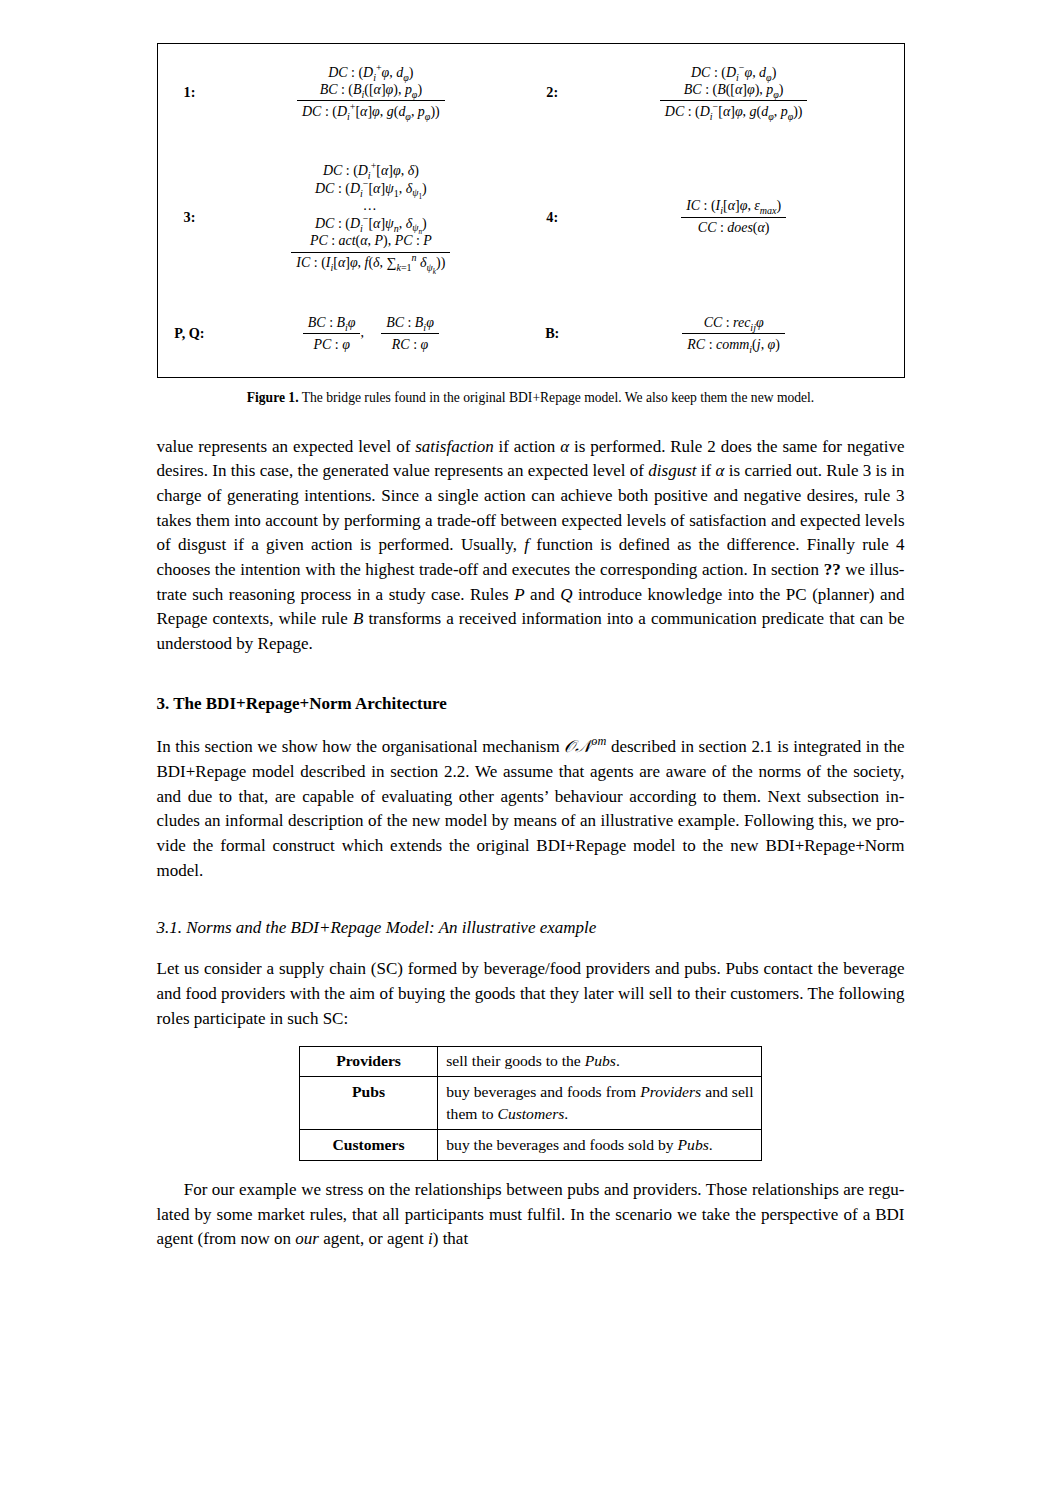| 1: | DC : ( D i + φ , d φ ) BC : ( B i ([ α ] φ ), p φ ) DC : ( D i + [ α ] φ , g ( d φ , p φ )) | 2: | DC : ( D i − φ , d φ ) BC : ( B ([ α ] φ ), p φ ) DC : ( D i − [ α ] φ , g ( d φ , p φ )) |
| 3: | DC : ( D i + [ α ] φ , δ ) DC : ( D i − [ α ] ψ 1 , δ ψ 1 ) … DC : ( D i − [ α ] ψ n , δ ψ n ) PC : act ( α , P ), PC : P IC : ( I i [ α ] φ , f ( δ , ∑ k =1 n δ ψ k )) | 4: | IC : ( I i [ α ] φ , ε max ) CC : does ( α ) |
| P, Q: | BC : B i φ PC : φ , BC : B i φ RC : φ | B: | CC : rec ij φ RC : comm i ( j , φ ) |
Figure 1. The bridge rules found in the original BDI+Repage model. We also keep them the new model.
value represents an expected level of satisfaction if action α is performed. Rule 2 does the same for negative desires. In this case, the generated value represents an expected level of disgust if α is carried out. Rule 3 is in charge of generating intentions. Since a single action can achieve both positive and negative desires, rule 3 takes them into account by performing a trade-off between expected levels of satisfaction and expected levels of disgust if a given action is performed. Usually, f function is defined as the difference. Finally rule 4 chooses the intention with the highest trade-off and executes the corresponding action. In section ?? we illustrate such reasoning process in a study case. Rules P and Q introduce knowledge into the PC (planner) and Repage contexts, while rule B transforms a received information into a communication predicate that can be understood by Repage.
3. The BDI+Repage+Norm Architecture
In this section we show how the organisational mechanism 𝒪𝒩om described in section 2.1 is integrated in the BDI+Repage model described in section 2.2. We assume that agents are aware of the norms of the society, and due to that, are capable of evaluating other agents’ behaviour according to them. Next subsection includes an informal description of the new model by means of an illustrative example. Following this, we provide the formal construct which extends the original BDI+Repage model to the new BDI+Repage+Norm model.
3.1. Norms and the BDI+Repage Model: An illustrative example
Let us consider a supply chain (SC) formed by beverage/food providers and pubs. Pubs contact the beverage and food providers with the aim of buying the goods that they later will sell to their customers. The following roles participate in such SC:
| Providers | sell their goods to the Pubs . |
| Pubs | buy beverages and foods from Providers and sell them to Customers . |
| Customers | buy the beverages and foods sold by Pubs . |
For our example we stress on the relationships between pubs and providers. Those relationships are regulated by some market rules, that all participants must fulfil. In the scenario we take the perspective of a BDI agent (from now on our agent, or agent i) that